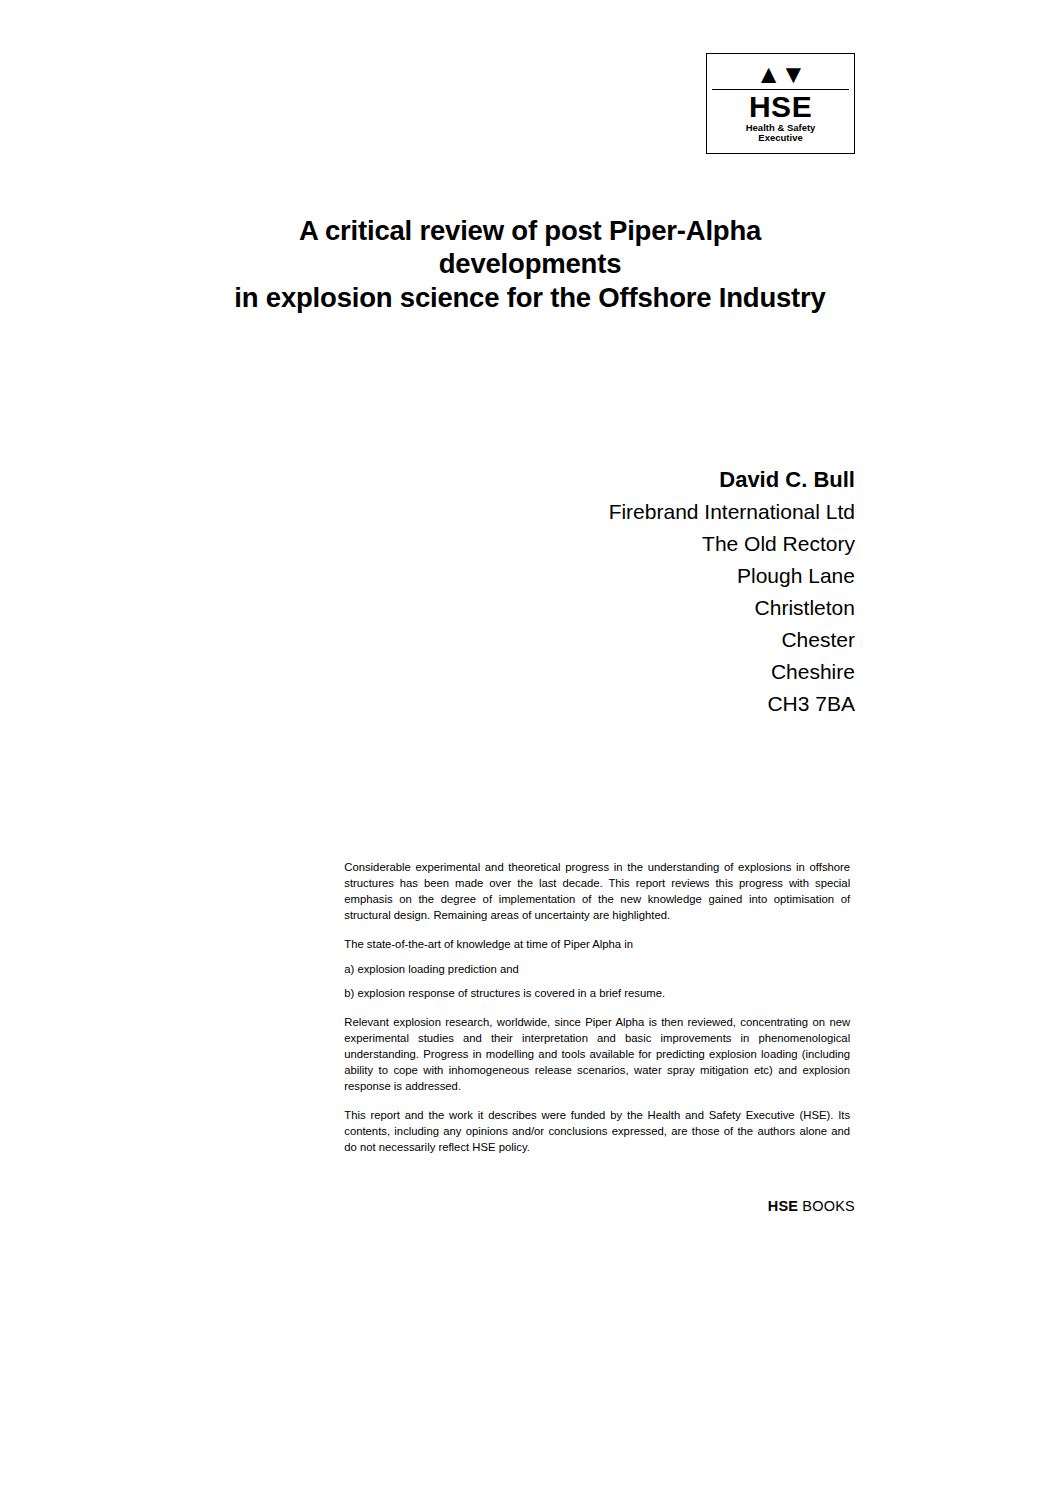▲▼
HSE
Health & Safety
Executive
A critical review of post Piper-Alpha developments
in explosion science for the Offshore Industry
David C. Bull
Firebrand International Ltd
The Old Rectory
Plough Lane
Christleton
Chester
Cheshire
CH3 7BA
Considerable experimental and theoretical progress in the understanding of explosions in offshore structures has been made over the last decade. This report reviews this progress with special emphasis on the degree of implementation of the new knowledge gained into optimisation of structural design. Remaining areas of uncertainty are highlighted.
The state-of-the-art of knowledge at time of Piper Alpha in
a) explosion loading prediction and
b) explosion response of structures is covered in a brief resume.
Relevant explosion research, worldwide, since Piper Alpha is then reviewed, concentrating on new experimental studies and their interpretation and basic improvements in phenomenological understanding. Progress in modelling and tools available for predicting explosion loading (including ability to cope with inhomogeneous release scenarios, water spray mitigation etc) and explosion response is addressed.
This report and the work it describes were funded by the Health and Safety Executive (HSE). Its contents, including any opinions and/or conclusions expressed, are those of the authors alone and do not necessarily reflect HSE policy.
HSE BOOKS